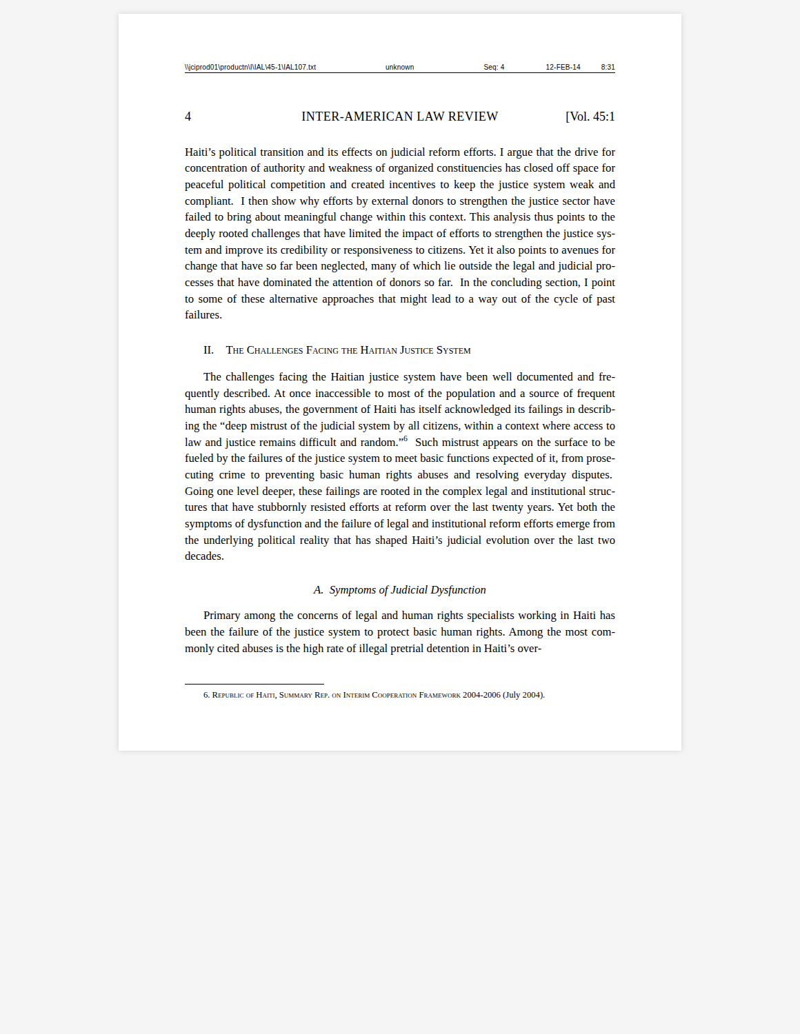\\jciprod01\productn\I\IAL\45-1\IAL107.txt unknown Seq: 4 12-FEB-14 8:31
4 INTER-AMERICAN LAW REVIEW [Vol. 45:1
Haiti’s political transition and its effects on judicial reform efforts. I argue that the drive for concentration of authority and weakness of organized constituencies has closed off space for peaceful political competition and created incentives to keep the justice system weak and compliant. I then show why efforts by external donors to strengthen the justice sector have failed to bring about meaningful change within this context. This analysis thus points to the deeply rooted challenges that have limited the impact of efforts to strengthen the justice system and improve its credibility or responsiveness to citizens. Yet it also points to avenues for change that have so far been neglected, many of which lie outside the legal and judicial processes that have dominated the attention of donors so far. In the concluding section, I point to some of these alternative approaches that might lead to a way out of the cycle of past failures.
II. The Challenges Facing the Haitian Justice System
The challenges facing the Haitian justice system have been well documented and frequently described. At once inaccessible to most of the population and a source of frequent human rights abuses, the government of Haiti has itself acknowledged its failings in describing the “deep mistrust of the judicial system by all citizens, within a context where access to law and justice remains difficult and random.”6 Such mistrust appears on the surface to be fueled by the failures of the justice system to meet basic functions expected of it, from prosecuting crime to preventing basic human rights abuses and resolving everyday disputes. Going one level deeper, these failings are rooted in the complex legal and institutional structures that have stubbornly resisted efforts at reform over the last twenty years. Yet both the symptoms of dysfunction and the failure of legal and institutional reform efforts emerge from the underlying political reality that has shaped Haiti’s judicial evolution over the last two decades.
A. Symptoms of Judicial Dysfunction
Primary among the concerns of legal and human rights specialists working in Haiti has been the failure of the justice system to protect basic human rights. Among the most commonly cited abuses is the high rate of illegal pretrial detention in Haiti’s over-
6. Republic of Haiti, Summary Rep. on Interim Cooperation Framework 2004-2006 (July 2004).